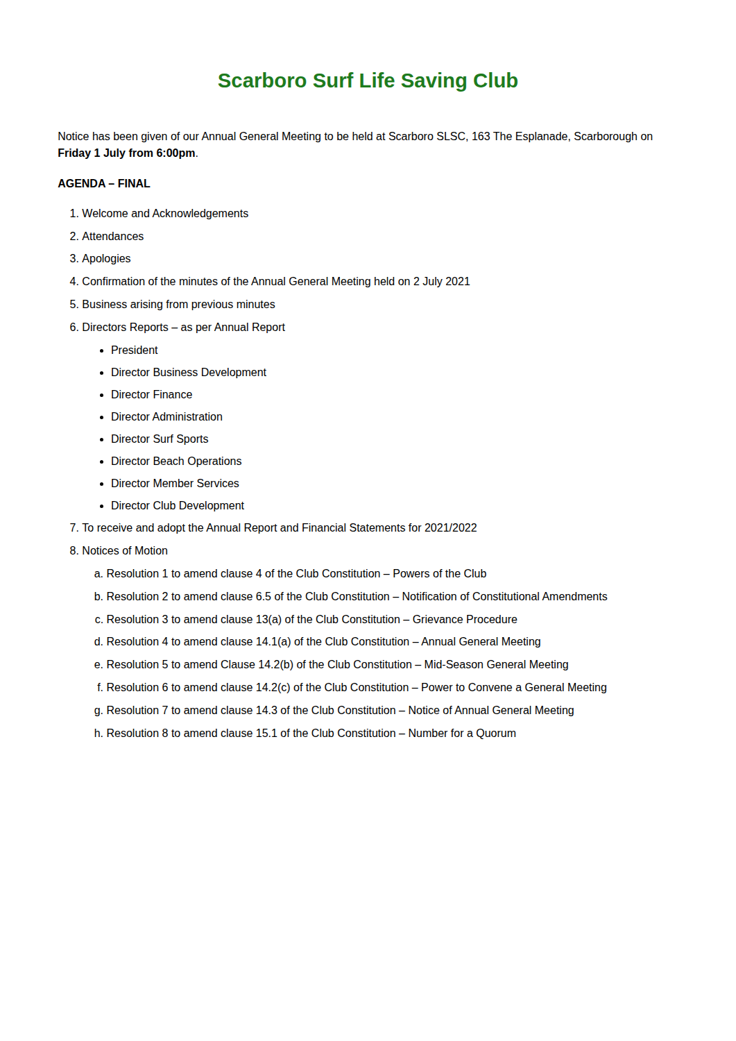Scarboro Surf Life Saving Club
Notice has been given of our Annual General Meeting to be held at Scarboro SLSC, 163 The Esplanade, Scarborough on Friday 1 July from 6:00pm.
AGENDA – FINAL
Welcome and Acknowledgements
Attendances
Apologies
Confirmation of the minutes of the Annual General Meeting held on 2 July 2021
Business arising from previous minutes
Directors Reports – as per Annual Report
President
Director Business Development
Director Finance
Director Administration
Director Surf Sports
Director Beach Operations
Director Member Services
Director Club Development
To receive and adopt the Annual Report and Financial Statements for 2021/2022
Notices of Motion
Resolution 1 to amend clause 4 of the Club Constitution – Powers of the Club
Resolution 2 to amend clause 6.5 of the Club Constitution – Notification of Constitutional Amendments
Resolution 3 to amend clause 13(a) of the Club Constitution – Grievance Procedure
Resolution 4 to amend clause 14.1(a) of the Club Constitution – Annual General Meeting
Resolution 5 to amend Clause 14.2(b) of the Club Constitution – Mid-Season General Meeting
Resolution 6 to amend clause 14.2(c) of the Club Constitution – Power to Convene a General Meeting
Resolution 7 to amend clause 14.3 of the Club Constitution – Notice of Annual General Meeting
Resolution 8 to amend clause 15.1 of the Club Constitution – Number for a Quorum